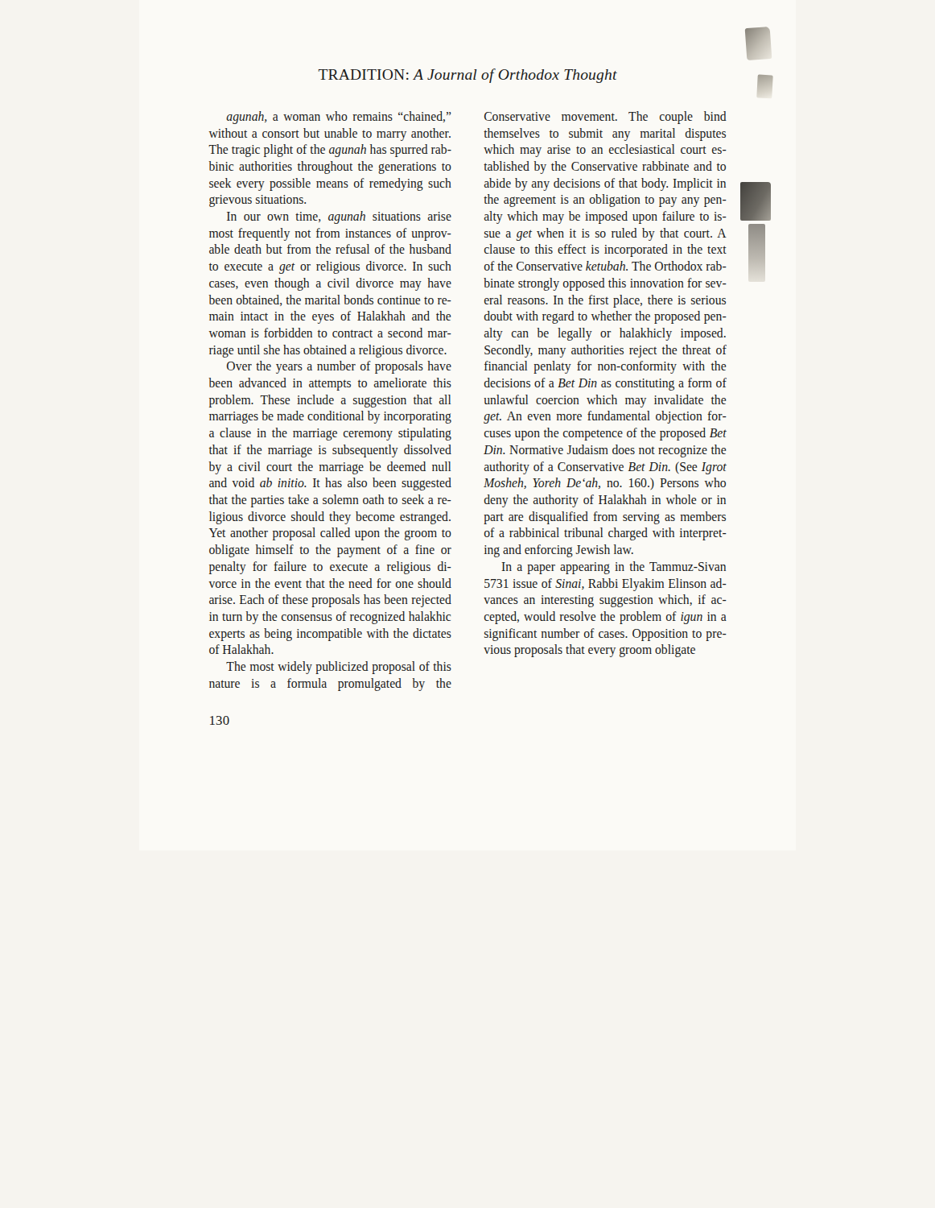TRADITION: A Journal of Orthodox Thought
agunah, a woman who remains “chained,” without a consort but unable to marry another. The tragic plight of the agunah has spurred rabbinic authorities throughout the generations to seek every possible means of remedying such grievous situations.
In our own time, agunah situations arise most frequently not from instances of unprovable death but from the refusal of the husband to execute a get or religious divorce. In such cases, even though a civil divorce may have been obtained, the marital bonds continue to remain intact in the eyes of Halakhah and the woman is forbidden to contract a second marriage until she has obtained a religious divorce.
Over the years a number of proposals have been advanced in attempts to ameliorate this problem. These include a suggestion that all marriages be made conditional by incorporating a clause in the marriage ceremony stipulating that if the marriage is subsequently dissolved by a civil court the marriage be deemed null and void ab initio. It has also been suggested that the parties take a solemn oath to seek a religious divorce should they become estranged. Yet another proposal called upon the groom to obligate himself to the payment of a fine or penalty for failure to execute a religious divorce in the event that the need for one should arise. Each of these proposals has been rejected in turn by the consensus of recognized halakhic experts as being incompatible with the dictates of Halakhah.
The most widely publicized proposal of this nature is a formula promulgated by the Conservative movement. The couple bind themselves to submit any marital disputes which may arise to an ecclesiastical court established by the Conservative rabbinate and to abide by any decisions of that body. Implicit in the agreement is an obligation to pay any penalty which may be imposed upon failure to issue a get when it is so ruled by that court. A clause to this effect is incorporated in the text of the Conservative ketubah. The Orthodox rabbinate strongly opposed this innovation for several reasons. In the first place, there is serious doubt with regard to whether the proposed penalty can be legally or halakhicly imposed. Secondly, many authorities reject the threat of financial penlaty for non-conformity with the decisions of a Bet Din as constituting a form of unlawful coercion which may invalidate the get. An even more fundamental objection forcuses upon the competence of the proposed Bet Din. Normative Judaism does not recognize the authority of a Conservative Bet Din. (See Igrot Mosheh, Yoreh De‘ah, no. 160.) Persons who deny the authority of Halakhah in whole or in part are disqualified from serving as members of a rabbinical tribunal charged with interpreting and enforcing Jewish law.
In a paper appearing in the Tammuz-Sivan 5731 issue of Sinai, Rabbi Elyakim Elinson advances an interesting suggestion which, if accepted, would resolve the problem of igun in a significant number of cases. Opposition to previous proposals that every groom obligate
130